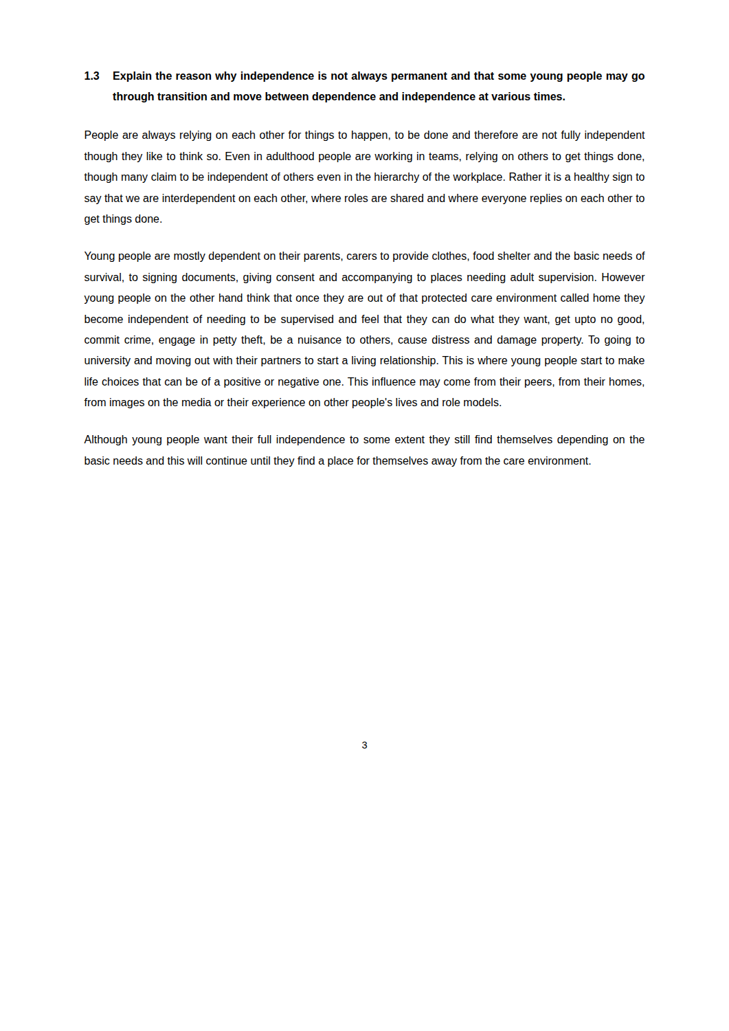1.3 Explain the reason why independence is not always permanent and that some young people may go through transition and move between dependence and independence at various times.
People are always relying on each other for things to happen, to be done and therefore are not fully independent though they like to think so. Even in adulthood people are working in teams, relying on others to get things done, though many claim to be independent of others even in the hierarchy of the workplace. Rather it is a healthy sign to say that we are interdependent on each other, where roles are shared and where everyone replies on each other to get things done.
Young people are mostly dependent on their parents, carers to provide clothes, food shelter and the basic needs of survival, to signing documents, giving consent and accompanying to places needing adult supervision. However young people on the other hand think that once they are out of that protected care environment called home they become independent of needing to be supervised and feel that they can do what they want, get upto no good, commit crime, engage in petty theft, be a nuisance to others, cause distress and damage property. To going to university and moving out with their partners to start a living relationship. This is where young people start to make life choices that can be of a positive or negative one. This influence may come from their peers, from their homes, from images on the media or their experience on other people's lives and role models.
Although young people want their full independence to some extent they still find themselves depending on the basic needs and this will continue until they find a place for themselves away from the care environment.
3